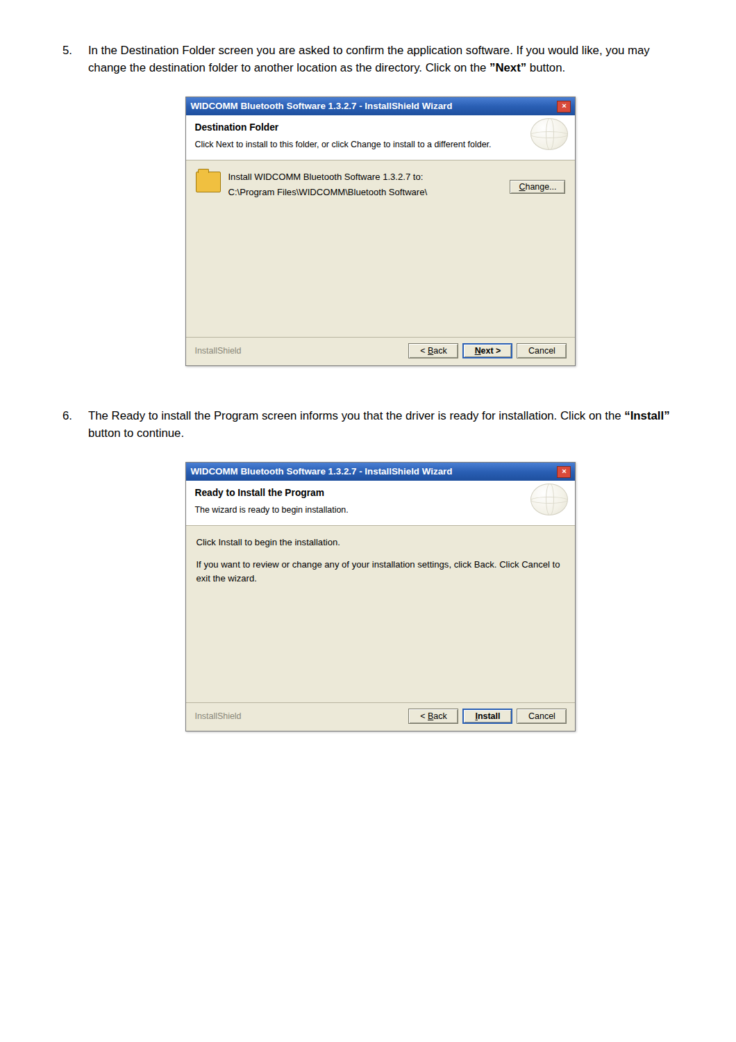5. In the Destination Folder screen you are asked to confirm the application software. If you would like, you may change the destination folder to another location as the directory. Click on the ”Next” button.
WIDCOMM Bluetooth Software 1.3.2.7 - InstallShield Wizard ×
Destination Folder
Click Next to install to this folder, or click Change to install to a different folder.
Install WIDCOMM Bluetooth Software 1.3.2.7 to:
C:\Program Files\WIDCOMM\Bluetooth Software\
Change...
InstallShield < Back Next > Cancel
6. The Ready to install the Program screen informs you that the driver is ready for installation. Click on the “Install” button to continue.
WIDCOMM Bluetooth Software 1.3.2.7 - InstallShield Wizard ×
Ready to Install the Program
The wizard is ready to begin installation.
Click Install to begin the installation.
If you want to review or change any of your installation settings, click Back. Click Cancel to exit the wizard.
InstallShield < Back Install Cancel